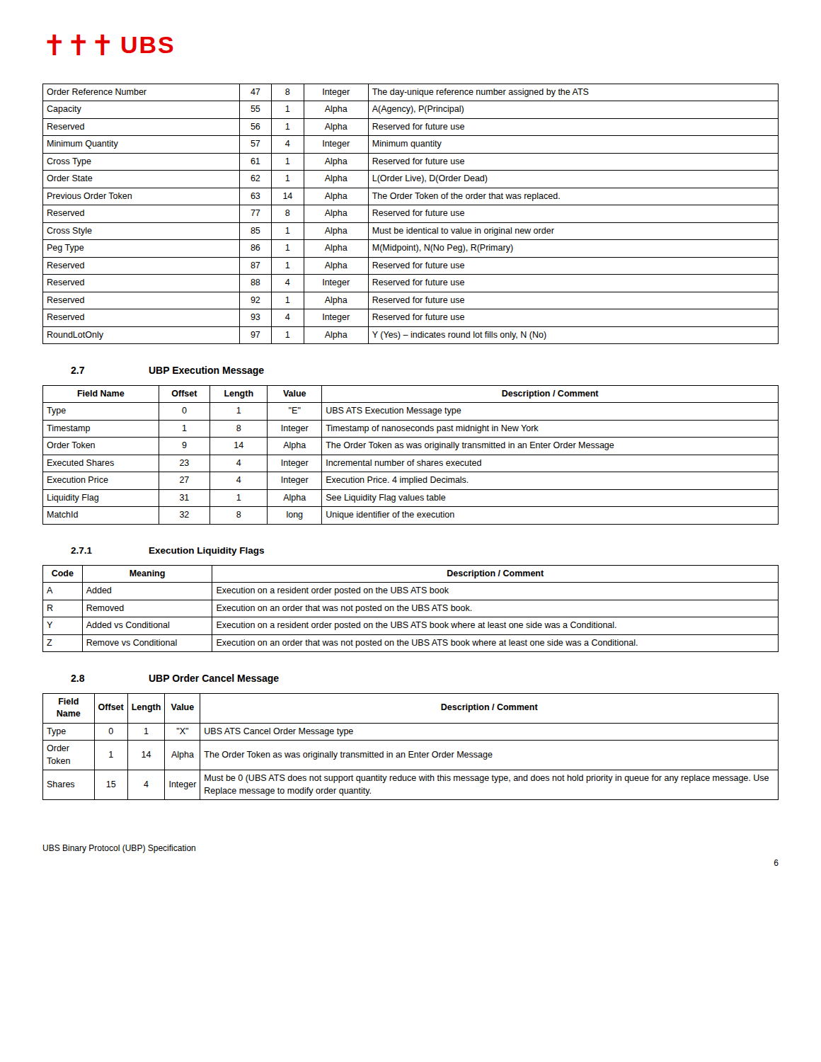✝✝✝UBS
| Order Reference Number | 47 | 8 | Integer | The day-unique reference number assigned by the ATS |
| Capacity | 55 | 1 | Alpha | A(Agency), P(Principal) |
| Reserved | 56 | 1 | Alpha | Reserved for future use |
| Minimum Quantity | 57 | 4 | Integer | Minimum quantity |
| Cross Type | 61 | 1 | Alpha | Reserved for future use |
| Order State | 62 | 1 | Alpha | L(Order Live), D(Order Dead) |
| Previous Order Token | 63 | 14 | Alpha | The Order Token of the order that was replaced. |
| Reserved | 77 | 8 | Alpha | Reserved for future use |
| Cross Style | 85 | 1 | Alpha | Must be identical to value in original new order |
| Peg Type | 86 | 1 | Alpha | M(Midpoint), N(No Peg), R(Primary) |
| Reserved | 87 | 1 | Alpha | Reserved for future use |
| Reserved | 88 | 4 | Integer | Reserved for future use |
| Reserved | 92 | 1 | Alpha | Reserved for future use |
| Reserved | 93 | 4 | Integer | Reserved for future use |
| RoundLotOnly | 97 | 1 | Alpha | Y (Yes) – indicates round lot fills only, N (No) |
2.7 UBP Execution Message
| Field Name | Offset | Length | Value | Description / Comment |
| --- | --- | --- | --- | --- |
| Type | 0 | 1 | "E" | UBS ATS Execution Message type |
| Timestamp | 1 | 8 | Integer | Timestamp of nanoseconds past midnight in New York |
| Order Token | 9 | 14 | Alpha | The Order Token as was originally transmitted in an Enter Order Message |
| Executed Shares | 23 | 4 | Integer | Incremental number of shares executed |
| Execution Price | 27 | 4 | Integer | Execution Price. 4 implied Decimals. |
| Liquidity Flag | 31 | 1 | Alpha | See Liquidity Flag values table |
| MatchId | 32 | 8 | long | Unique identifier of the execution |
2.7.1 Execution Liquidity Flags
| Code | Meaning | Description / Comment |
| --- | --- | --- |
| A | Added | Execution on a resident order posted on the UBS ATS book |
| R | Removed | Execution on an order that was not posted on the UBS ATS book. |
| Y | Added vs Conditional | Execution on a resident order posted on the UBS ATS book where at least one side was a Conditional. |
| Z | Remove vs Conditional | Execution on an order that was not posted on the UBS ATS book where at least one side was a Conditional. |
2.8 UBP Order Cancel Message
| Field Name | Offset | Length | Value | Description / Comment |
| --- | --- | --- | --- | --- |
| Type | 0 | 1 | "X" | UBS ATS Cancel Order Message type |
| Order Token | 1 | 14 | Alpha | The Order Token as was originally transmitted in an Enter Order Message |
| Shares | 15 | 4 | Integer | Must be 0 (UBS ATS does not support quantity reduce with this message type, and does not hold priority in queue for any replace message. Use Replace message to modify order quantity. |
UBS Binary Protocol (UBP) Specification
6